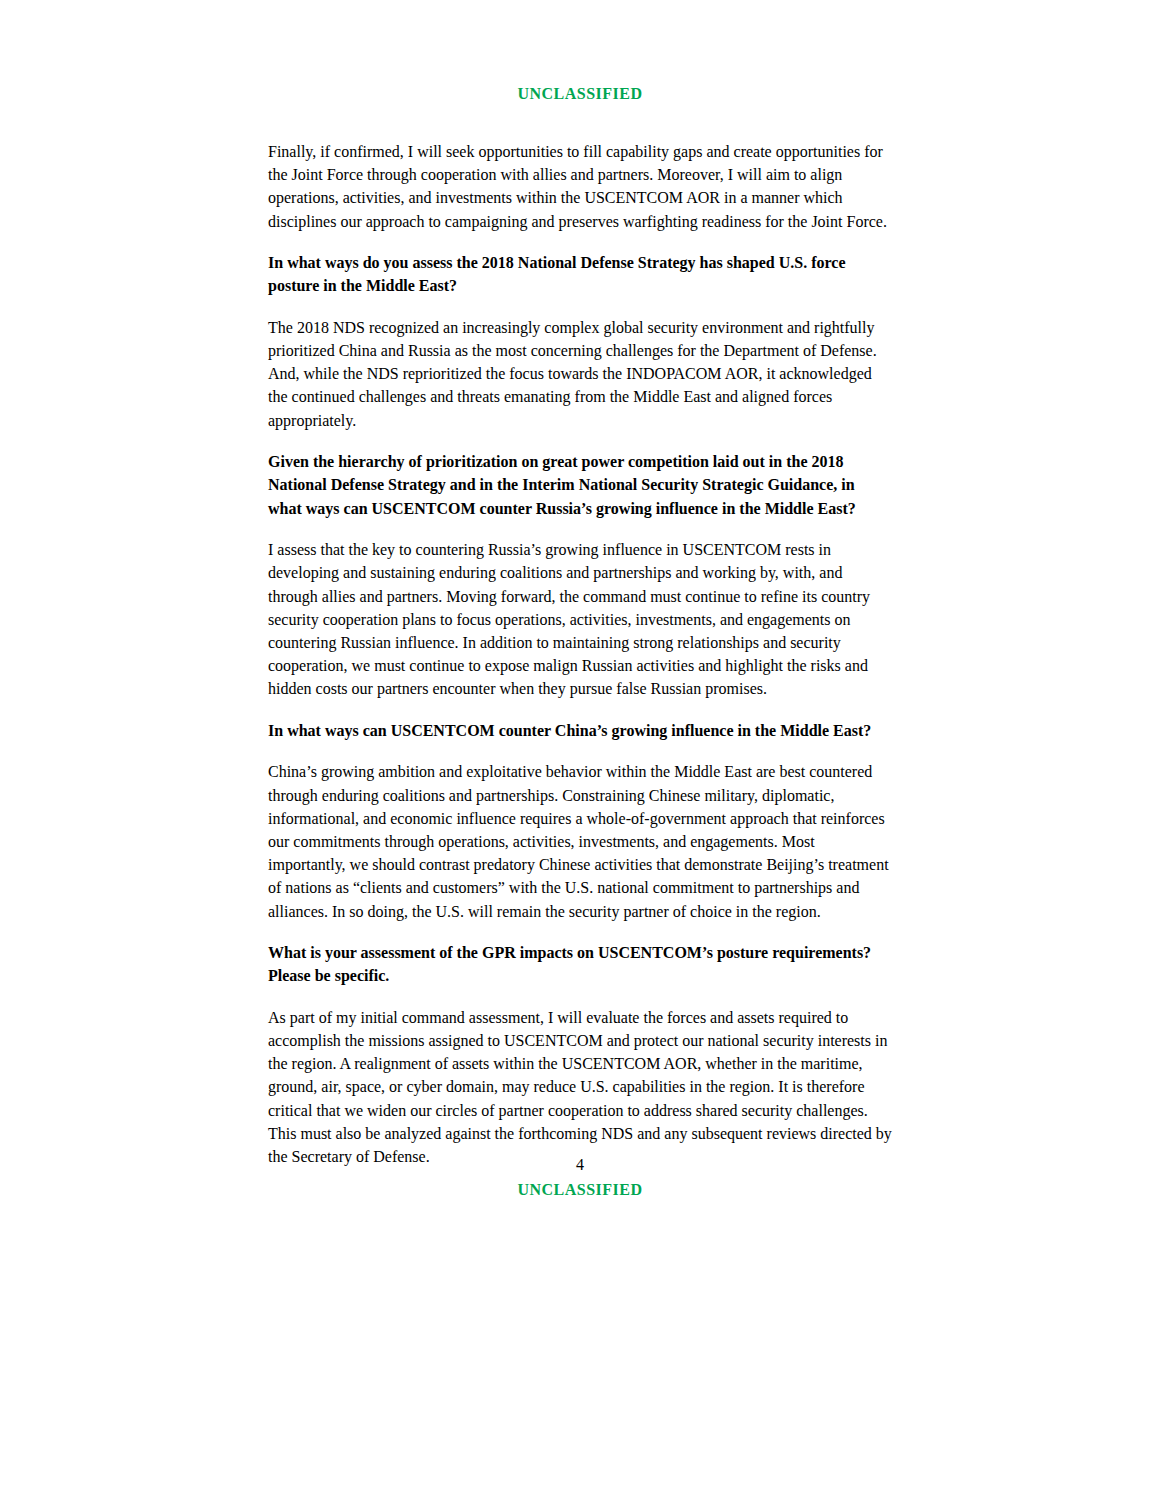UNCLASSIFIED
Finally, if confirmed, I will seek opportunities to fill capability gaps and create opportunities for the Joint Force through cooperation with allies and partners. Moreover, I will aim to align operations, activities, and investments within the USCENTCOM AOR in a manner which disciplines our approach to campaigning and preserves warfighting readiness for the Joint Force.
In what ways do you assess the 2018 National Defense Strategy has shaped U.S. force posture in the Middle East?
The 2018 NDS recognized an increasingly complex global security environment and rightfully prioritized China and Russia as the most concerning challenges for the Department of Defense. And, while the NDS reprioritized the focus towards the INDOPACOM AOR, it acknowledged the continued challenges and threats emanating from the Middle East and aligned forces appropriately.
Given the hierarchy of prioritization on great power competition laid out in the 2018 National Defense Strategy and in the Interim National Security Strategic Guidance, in what ways can USCENTCOM counter Russia’s growing influence in the Middle East?
I assess that the key to countering Russia’s growing influence in USCENTCOM rests in developing and sustaining enduring coalitions and partnerships and working by, with, and through allies and partners. Moving forward, the command must continue to refine its country security cooperation plans to focus operations, activities, investments, and engagements on countering Russian influence. In addition to maintaining strong relationships and security cooperation, we must continue to expose malign Russian activities and highlight the risks and hidden costs our partners encounter when they pursue false Russian promises.
In what ways can USCENTCOM counter China’s growing influence in the Middle East?
China’s growing ambition and exploitative behavior within the Middle East are best countered through enduring coalitions and partnerships. Constraining Chinese military, diplomatic, informational, and economic influence requires a whole-of-government approach that reinforces our commitments through operations, activities, investments, and engagements. Most importantly, we should contrast predatory Chinese activities that demonstrate Beijing’s treatment of nations as “clients and customers” with the U.S. national commitment to partnerships and alliances. In so doing, the U.S. will remain the security partner of choice in the region.
What is your assessment of the GPR impacts on USCENTCOM’s posture requirements? Please be specific.
As part of my initial command assessment, I will evaluate the forces and assets required to accomplish the missions assigned to USCENTCOM and protect our national security interests in the region. A realignment of assets within the USCENTCOM AOR, whether in the maritime, ground, air, space, or cyber domain, may reduce U.S. capabilities in the region. It is therefore critical that we widen our circles of partner cooperation to address shared security challenges. This must also be analyzed against the forthcoming NDS and any subsequent reviews directed by the Secretary of Defense.
4
UNCLASSIFIED